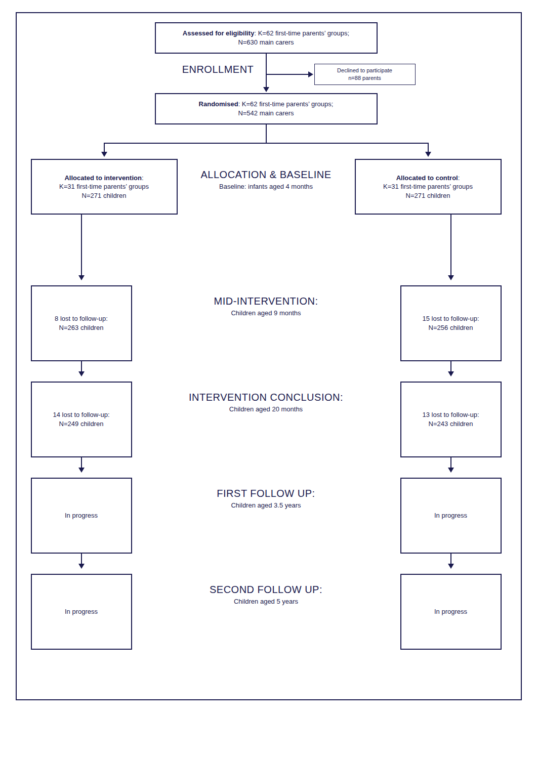Assessed for eligibility: K=62 first-time parents’ groups;
N=630 main carers
ENROLLMENT
Declined to participate
n=88 parents
Randomised: K=62 first-time parents’ groups;
N=542 main carers
ALLOCATION & BASELINE Baseline: infants aged 4 months
Allocated to intervention:
K=31 first-time parents’ groups
N=271 children
Allocated to control:
K=31 first-time parents’ groups
N=271 children
MID-INTERVENTION: Children aged 9 months
8 lost to follow-up:
N=263 children
15 lost to follow-up:
N=256 children
INTERVENTION CONCLUSION: Children aged 20 months
14 lost to follow-up:
N=249 children
13 lost to follow-up:
N=243 children
FIRST FOLLOW UP: Children aged 3.5 years
In progress
In progress
SECOND FOLLOW UP: Children aged 5 years
In progress
In progress